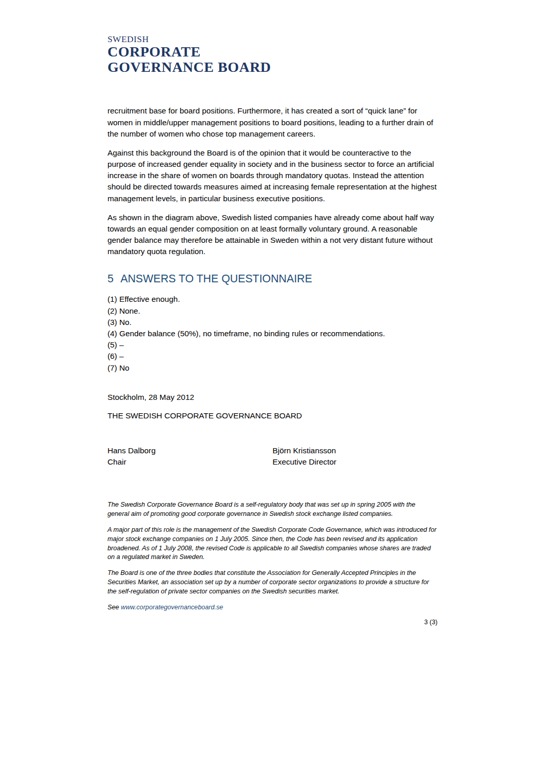SWEDISH CORPORATE GOVERNANCE BOARD
recruitment base for board positions. Furthermore, it has created a sort of “quick lane” for women in middle/upper management positions to board positions, leading to a further drain of the number of women who chose top management careers.
Against this background the Board is of the opinion that it would be counteractive to the purpose of increased gender equality in society and in the business sector to force an artificial increase in the share of women on boards through mandatory quotas. Instead the attention should be directed towards measures aimed at increasing female representation at the highest management levels, in particular business executive positions.
As shown in the diagram above, Swedish listed companies have already come about half way towards an equal gender composition on at least formally voluntary ground. A reasonable gender balance may therefore be attainable in Sweden within a not very distant future without mandatory quota regulation.
5 ANSWERS TO THE QUESTIONNAIRE
(1) Effective enough.
(2) None.
(3) No.
(4) Gender balance (50%), no timeframe, no binding rules or recommendations.
(5) –
(6) –
(7) No
Stockholm, 28 May 2012
THE SWEDISH CORPORATE GOVERNANCE BOARD
| Hans Dalborg Chair | Björn Kristiansson Executive Director |
The Swedish Corporate Governance Board is a self-regulatory body that was set up in spring 2005 with the general aim of promoting good corporate governance in Swedish stock exchange listed companies.
A major part of this role is the management of the Swedish Corporate Code Governance, which was introduced for major stock exchange companies on 1 July 2005. Since then, the Code has been revised and its application broadened. As of 1 July 2008, the revised Code is applicable to all Swedish companies whose shares are traded on a regulated market in Sweden.
The Board is one of the three bodies that constitute the Association for Generally Accepted Principles in the Securities Market, an association set up by a number of corporate sector organizations to provide a structure for the self-regulation of private sector companies on the Swedish securities market.
See www.corporategovernanceboard.se
3 (3)